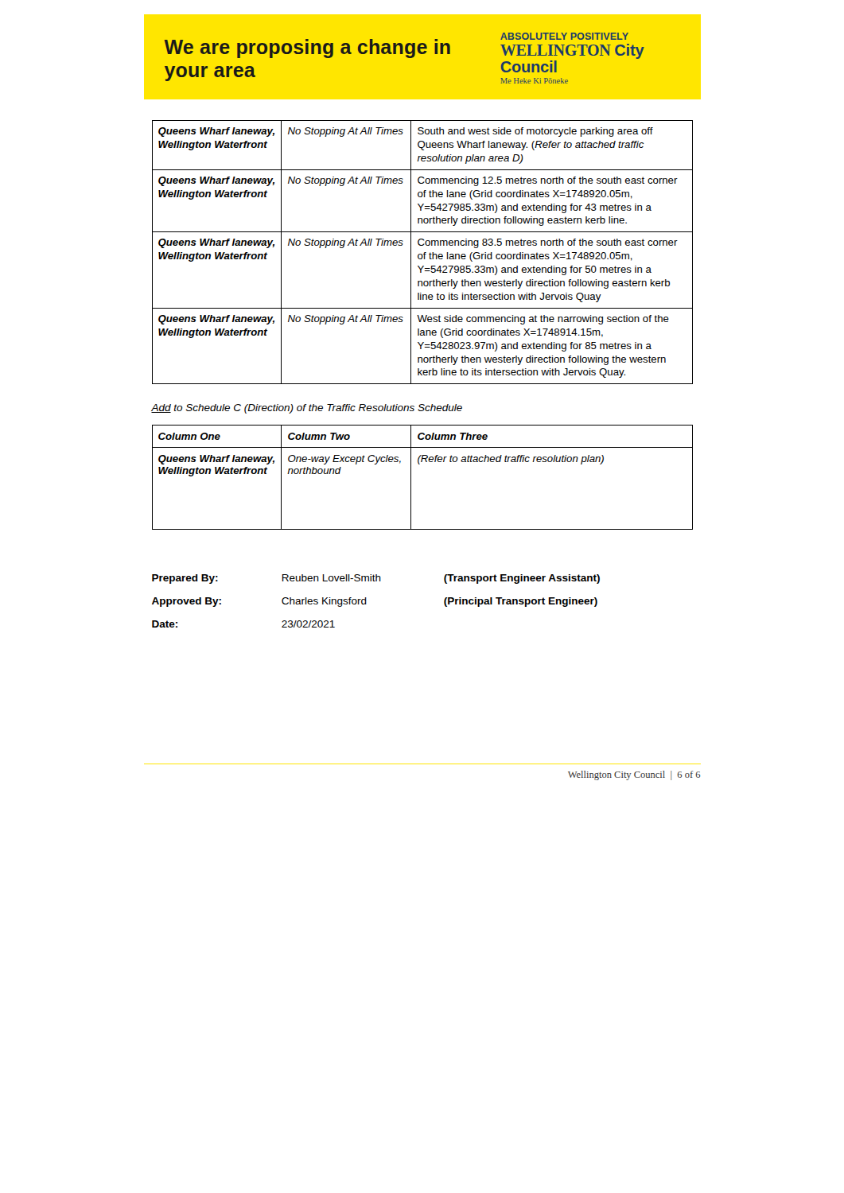We are proposing a change in your area
ABSOLUTELY POSITIVELY
WELLINGTON City Council
Me Heke Ki Pōneke
| Queens Wharf laneway, Wellington Waterfront | No Stopping At All Times | South and west side of motorcycle parking area off Queens Wharf laneway. ( Refer to attached traffic resolution plan area D) |
| Queens Wharf laneway, Wellington Waterfront | No Stopping At All Times | Commencing 12.5 metres north of the south east corner of the lane (Grid coordinates X=1748920.05m, Y=5427985.33m) and extending for 43 metres in a northerly direction following eastern kerb line. |
| Queens Wharf laneway, Wellington Waterfront | No Stopping At All Times | Commencing 83.5 metres north of the south east corner of the lane (Grid coordinates X=1748920.05m, Y=5427985.33m) and extending for 50 metres in a northerly then westerly direction following eastern kerb line to its intersection with Jervois Quay |
| Queens Wharf laneway, Wellington Waterfront | No Stopping At All Times | West side commencing at the narrowing section of the lane (Grid coordinates X=1748914.15m, Y=5428023.97m) and extending for 85 metres in a northerly then westerly direction following the western kerb line to its intersection with Jervois Quay. |
Add to Schedule C (Direction) of the Traffic Resolutions Schedule
| Column One | Column Two | Column Three |
| Queens Wharf laneway, Wellington Waterfront | One-way Except Cycles, northbound | (Refer to attached traffic resolution plan) |
| Prepared By: | Reuben Lovell-Smith | (Transport Engineer Assistant) |
| Approved By: | Charles Kingsford | (Principal Transport Engineer) |
| Date: | 23/02/2021 | |
Wellington City Council | 6 of 6